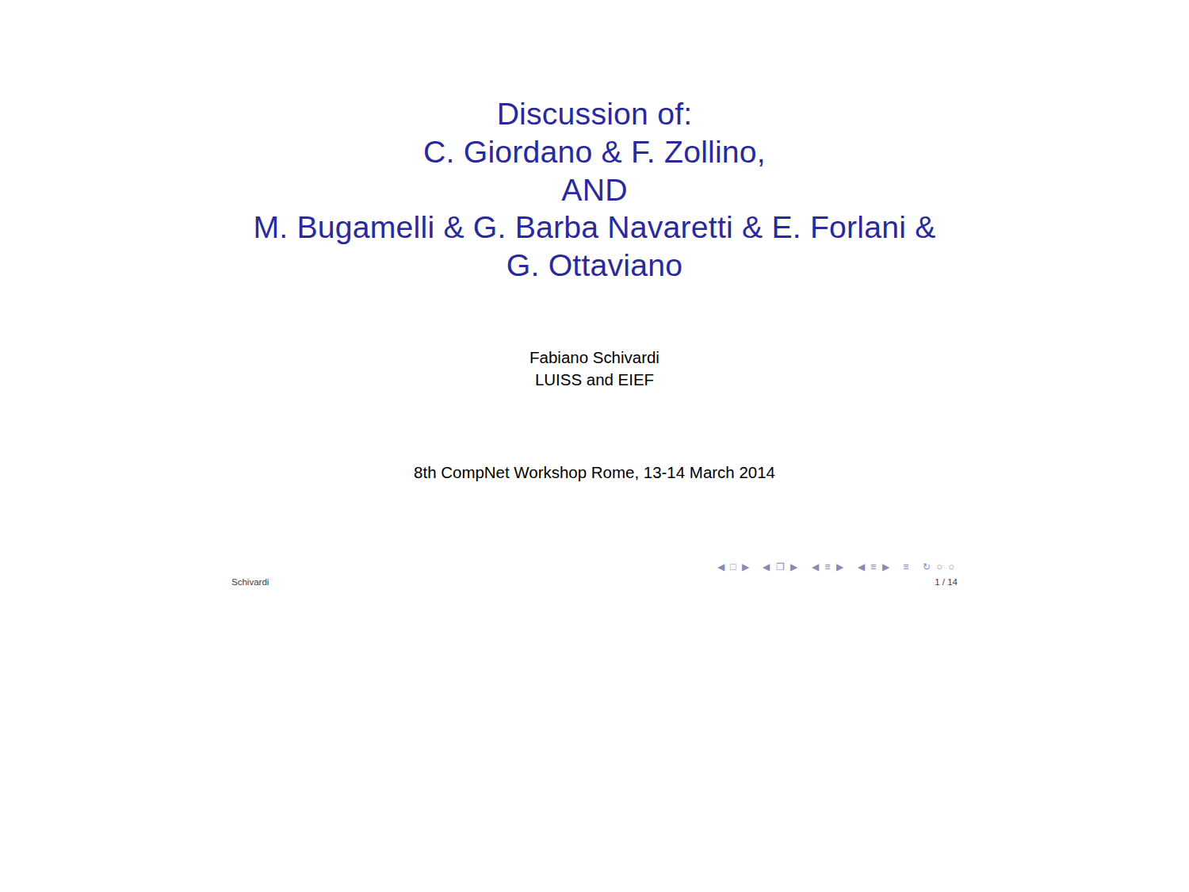Discussion of:
C. Giordano & F. Zollino,
AND
M. Bugamelli & G. Barba Navaretti & E. Forlani &
G. Ottaviano
Fabiano Schivardi
LUISS and EIEF
8th CompNet Workshop Rome, 13-14 March 2014
◀ □ ▶ ◀ ❐ ▶ ◀ ≡ ▶ ◀ ≡ ▶ ≡ ↻ ○ ○
Schivardi 1 / 14